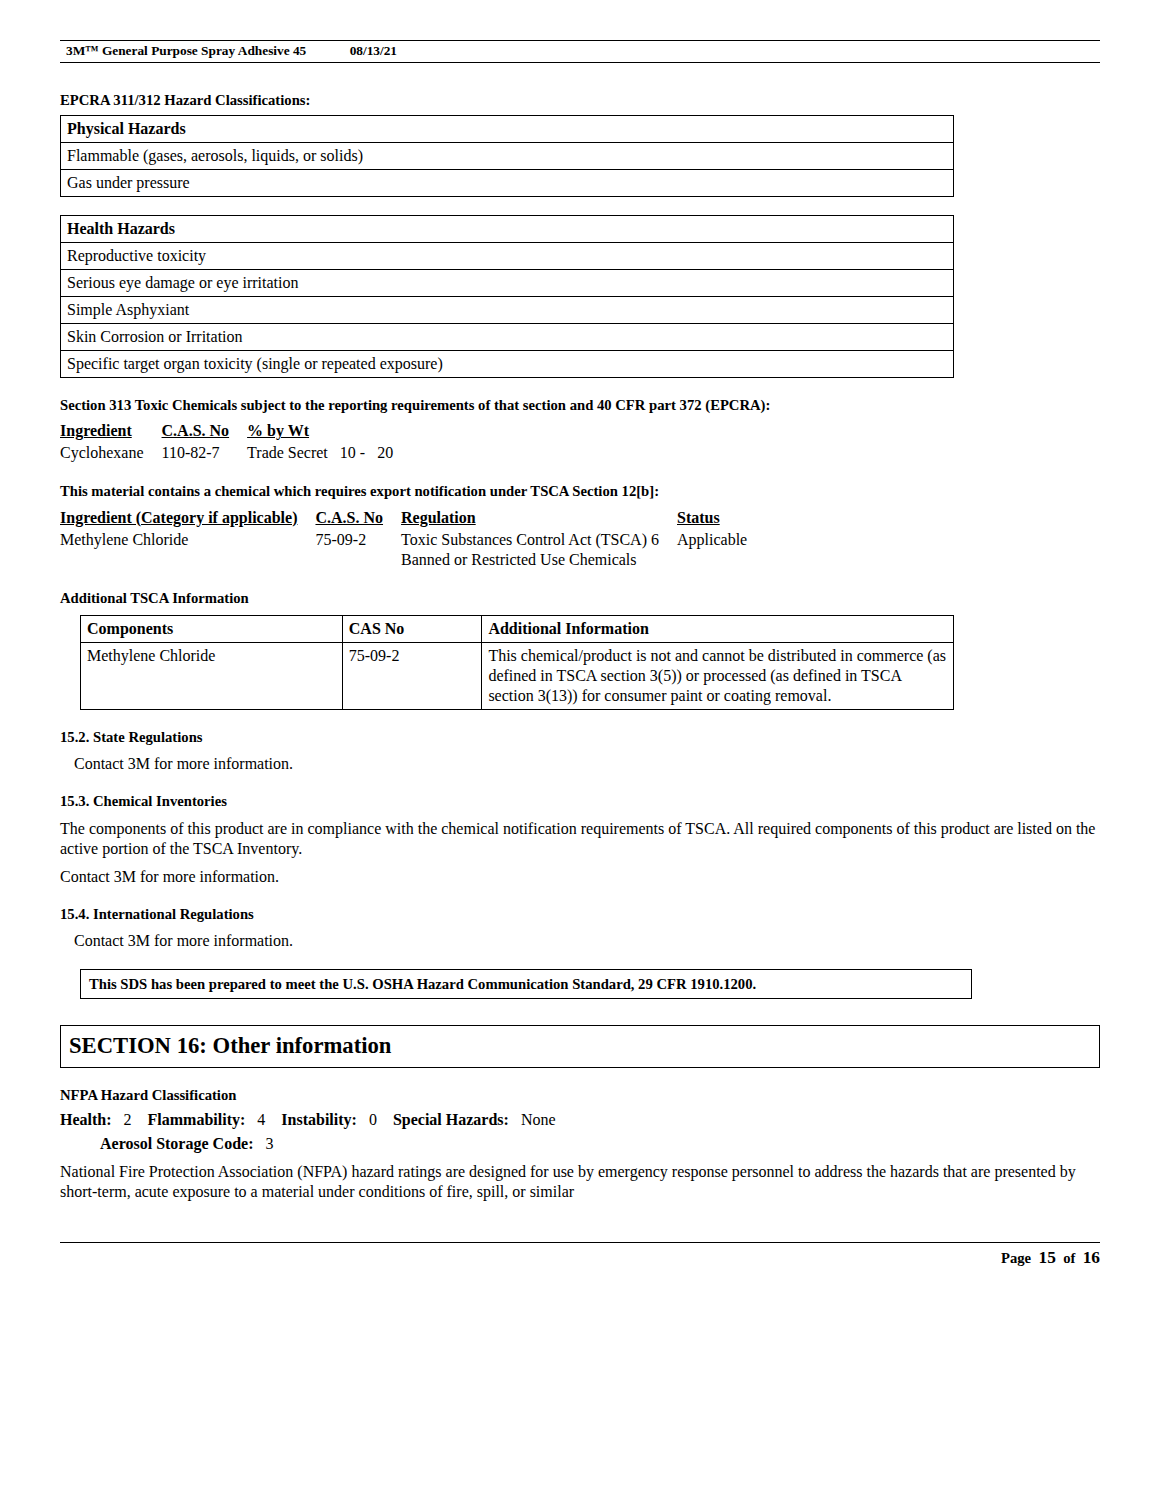3M™ General Purpose Spray Adhesive 45 08/13/21
EPCRA 311/312 Hazard Classifications:
| Physical Hazards |
| --- |
| Flammable (gases, aerosols, liquids, or solids) |
| Gas under pressure |
| Health Hazards |
| --- |
| Reproductive toxicity |
| Serious eye damage or eye irritation |
| Simple Asphyxiant |
| Skin Corrosion or Irritation |
| Specific target organ toxicity (single or repeated exposure) |
Section 313 Toxic Chemicals subject to the reporting requirements of that section and 40 CFR part 372 (EPCRA):
| Ingredient | C.A.S. No | % by Wt |
| --- | --- | --- |
| Cyclohexane | 110-82-7 | Trade Secret 10 - 20 |
This material contains a chemical which requires export notification under TSCA Section 12[b]:
| Ingredient (Category if applicable) | C.A.S. No | Regulation | Status |
| --- | --- | --- | --- |
| Methylene Chloride | 75-09-2 | Toxic Substances Control Act (TSCA) 6 Banned or Restricted Use Chemicals | Applicable |
Additional TSCA Information
| Components | CAS No | Additional Information |
| --- | --- | --- |
| Methylene Chloride | 75-09-2 | This chemical/product is not and cannot be distributed in commerce (as defined in TSCA section 3(5)) or processed (as defined in TSCA section 3(13)) for consumer paint or coating removal. |
15.2. State Regulations
Contact 3M for more information.
15.3. Chemical Inventories
The components of this product are in compliance with the chemical notification requirements of TSCA. All required components of this product are listed on the active portion of the TSCA Inventory.
Contact 3M for more information.
15.4. International Regulations
Contact 3M for more information.
This SDS has been prepared to meet the U.S. OSHA Hazard Communication Standard, 29 CFR 1910.1200.
SECTION 16: Other information
NFPA Hazard Classification
Health: 2 Flammability: 4 Instability: 0 Special Hazards: None
Aerosol Storage Code: 3
National Fire Protection Association (NFPA) hazard ratings are designed for use by emergency response personnel to address the hazards that are presented by short-term, acute exposure to a material under conditions of fire, spill, or similar
Page 15 of 16